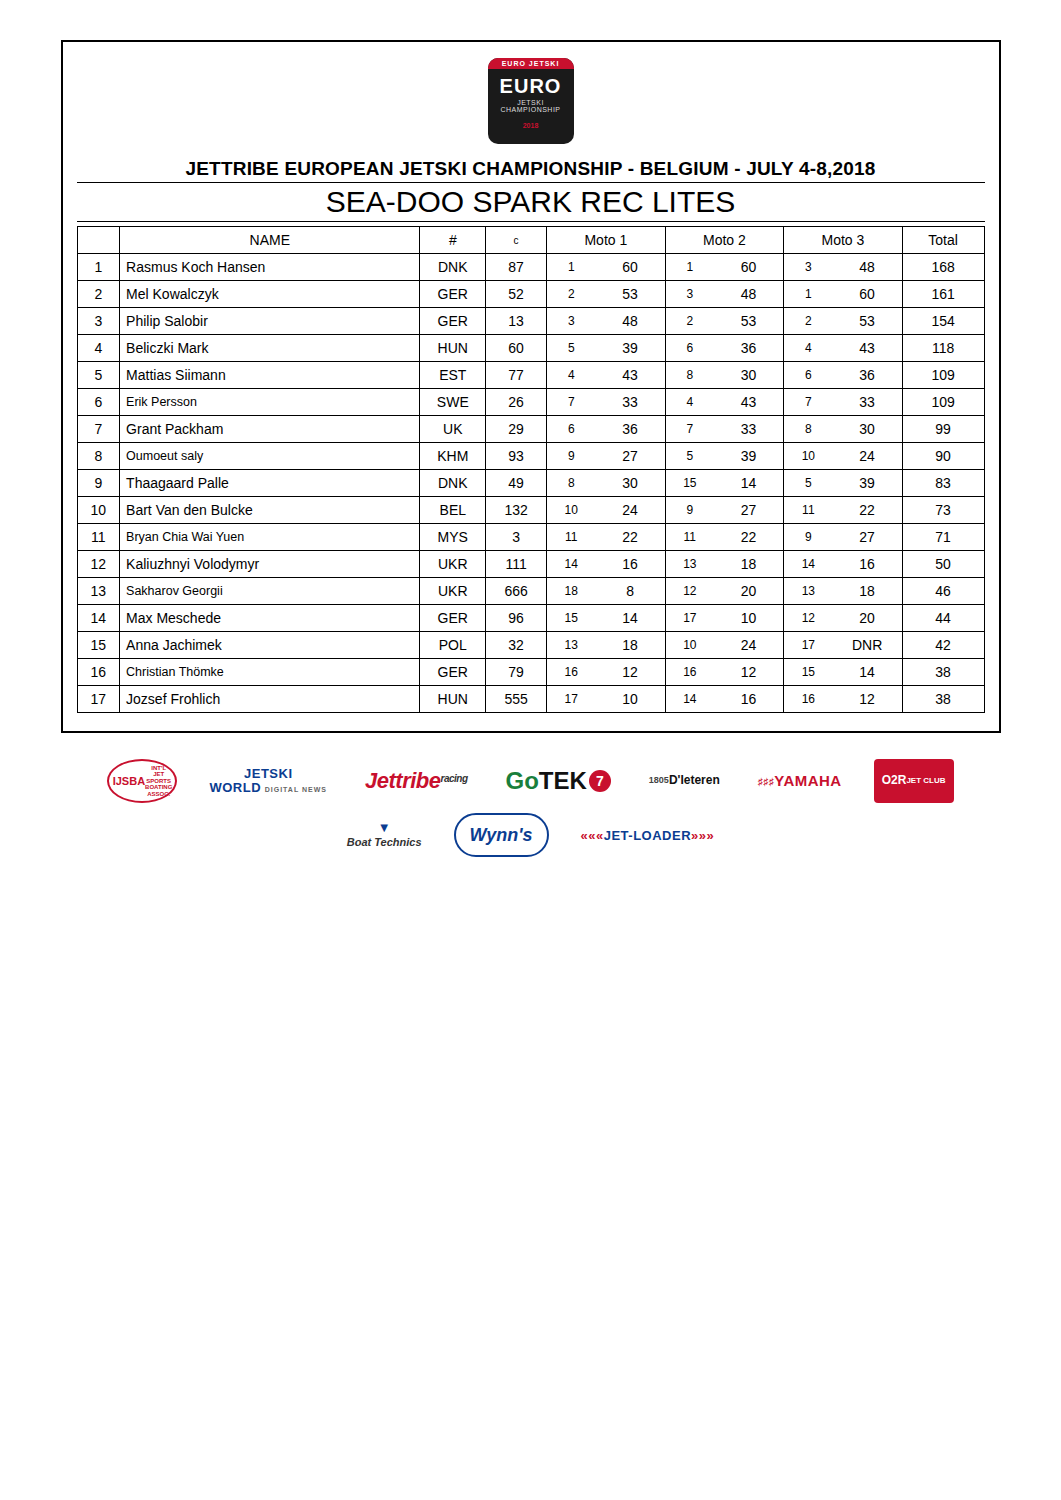EURO JETSKI
EURO JETSKI CHAMPIONSHIP 2018
JETTRIBE EUROPEAN JETSKI CHAMPIONSHIP - BELGIUM - JULY 4-8,2018
SEA-DOO SPARK REC LITES
| | NAME | # | c | Moto 1 | Moto 2 | Moto 3 | Total |
| --- | --- | --- | --- | --- | --- | --- | --- |
| 1 | Rasmus Koch Hansen | DNK | 87 | 1 | 60 | 1 | 60 | 3 | 48 | 168 |
| 2 | Mel Kowalczyk | GER | 52 | 2 | 53 | 3 | 48 | 1 | 60 | 161 |
| 3 | Philip Salobir | GER | 13 | 3 | 48 | 2 | 53 | 2 | 53 | 154 |
| 4 | Beliczki Mark | HUN | 60 | 5 | 39 | 6 | 36 | 4 | 43 | 118 |
| 5 | Mattias Siimann | EST | 77 | 4 | 43 | 8 | 30 | 6 | 36 | 109 |
| 6 | Erik Persson | SWE | 26 | 7 | 33 | 4 | 43 | 7 | 33 | 109 |
| 7 | Grant Packham | UK | 29 | 6 | 36 | 7 | 33 | 8 | 30 | 99 |
| 8 | Oumoeut saly | KHM | 93 | 9 | 27 | 5 | 39 | 10 | 24 | 90 |
| 9 | Thaagaard Palle | DNK | 49 | 8 | 30 | 15 | 14 | 5 | 39 | 83 |
| 10 | Bart Van den Bulcke | BEL | 132 | 10 | 24 | 9 | 27 | 11 | 22 | 73 |
| 11 | Bryan Chia Wai Yuen | MYS | 3 | 11 | 22 | 11 | 22 | 9 | 27 | 71 |
| 12 | Kaliuzhnyi Volodymyr | UKR | 111 | 14 | 16 | 13 | 18 | 14 | 16 | 50 |
| 13 | Sakharov Georgii | UKR | 666 | 18 | 8 | 12 | 20 | 13 | 18 | 46 |
| 14 | Max Meschede | GER | 96 | 15 | 14 | 17 | 10 | 12 | 20 | 44 |
| 15 | Anna Jachimek | POL | 32 | 13 | 18 | 10 | 24 | 17 | DNR | 42 |
| 16 | Christian Thömke | GER | 79 | 16 | 12 | 16 | 12 | 15 | 14 | 38 |
| 17 | Jozsef Frohlich | HUN | 555 | 17 | 10 | 14 | 16 | 16 | 12 | 38 |
IJSBA
INT'L JET SPORTS BOATING ASSOC.
JETSKI
WORLD DIGITAL NEWS
Jettriberacing
Go TEK7
1805 D'Ieteren
♯♯♯ YAMAHA
O2RJET CLUB
▼
Boat Technics
Wynn's
««« JET-LOADER »»»